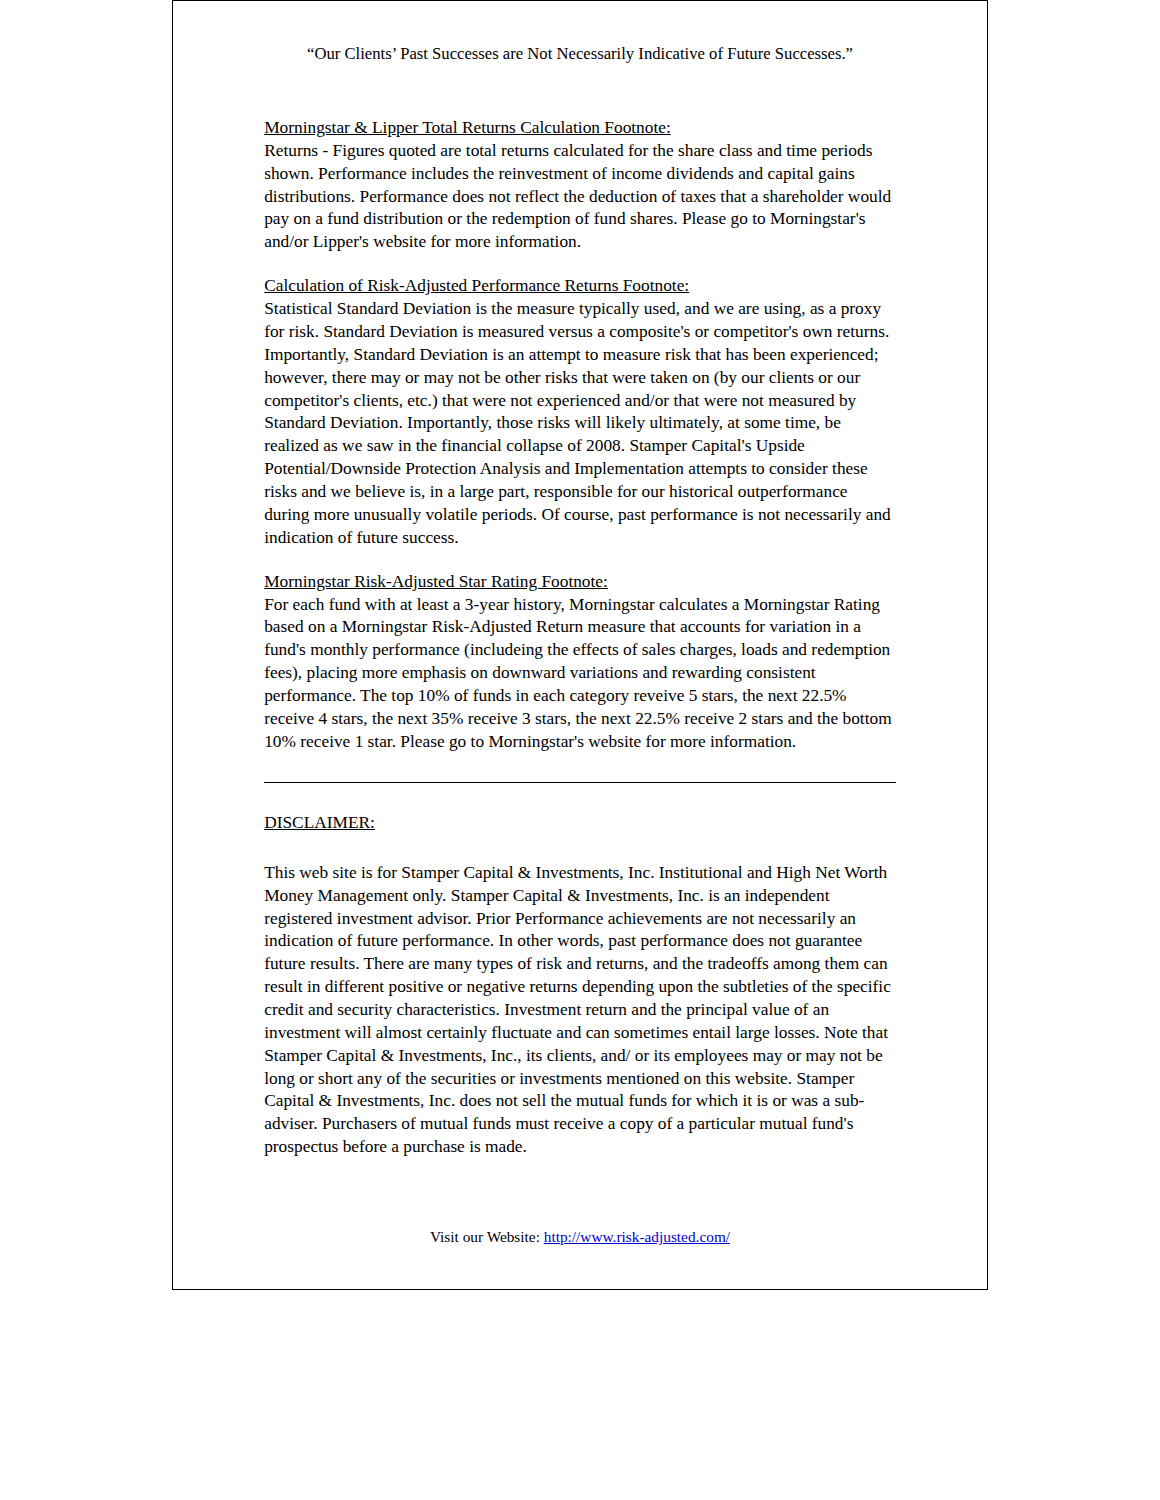“Our Clients’ Past Successes are Not Necessarily Indicative of Future Successes.”
Morningstar & Lipper Total Returns Calculation Footnote:
Returns - Figures quoted are total returns calculated for the share class and time periods shown. Performance includes the reinvestment of income dividends and capital gains distributions. Performance does not reflect the deduction of taxes that a shareholder would pay on a fund distribution or the redemption of fund shares. Please go to Morningstar's and/or Lipper's website for more information.
Calculation of Risk-Adjusted Performance Returns Footnote:
Statistical Standard Deviation is the measure typically used, and we are using, as a proxy for risk. Standard Deviation is measured versus a composite's or competitor's own returns. Importantly, Standard Deviation is an attempt to measure risk that has been experienced; however, there may or may not be other risks that were taken on (by our clients or our competitor's clients, etc.) that were not experienced and/or that were not measured by Standard Deviation. Importantly, those risks will likely ultimately, at some time, be realized as we saw in the financial collapse of 2008. Stamper Capital's Upside Potential/Downside Protection Analysis and Implementation attempts to consider these risks and we believe is, in a large part, responsible for our historical outperformance during more unusually volatile periods. Of course, past performance is not necessarily and indication of future success.
Morningstar Risk-Adjusted Star Rating Footnote:
For each fund with at least a 3-year history, Morningstar calculates a Morningstar Rating based on a Morningstar Risk-Adjusted Return measure that accounts for variation in a fund's monthly performance (includeing the effects of sales charges, loads and redemption fees), placing more emphasis on downward variations and rewarding consistent performance. The top 10% of funds in each category reveive 5 stars, the next 22.5% receive 4 stars, the next 35% receive 3 stars, the next 22.5% receive 2 stars and the bottom 10% receive 1 star. Please go to Morningstar's website for more information.
DISCLAIMER:
This web site is for Stamper Capital & Investments, Inc. Institutional and High Net Worth Money Management only. Stamper Capital & Investments, Inc. is an independent registered investment advisor. Prior Performance achievements are not necessarily an indication of future performance. In other words, past performance does not guarantee future results. There are many types of risk and returns, and the tradeoffs among them can result in different positive or negative returns depending upon the subtleties of the specific credit and security characteristics. Investment return and the principal value of an investment will almost certainly fluctuate and can sometimes entail large losses. Note that Stamper Capital & Investments, Inc., its clients, and/ or its employees may or may not be long or short any of the securities or investments mentioned on this website. Stamper Capital & Investments, Inc. does not sell the mutual funds for which it is or was a sub-adviser. Purchasers of mutual funds must receive a copy of a particular mutual fund's prospectus before a purchase is made.
Visit our Website: http://www.risk-adjusted.com/